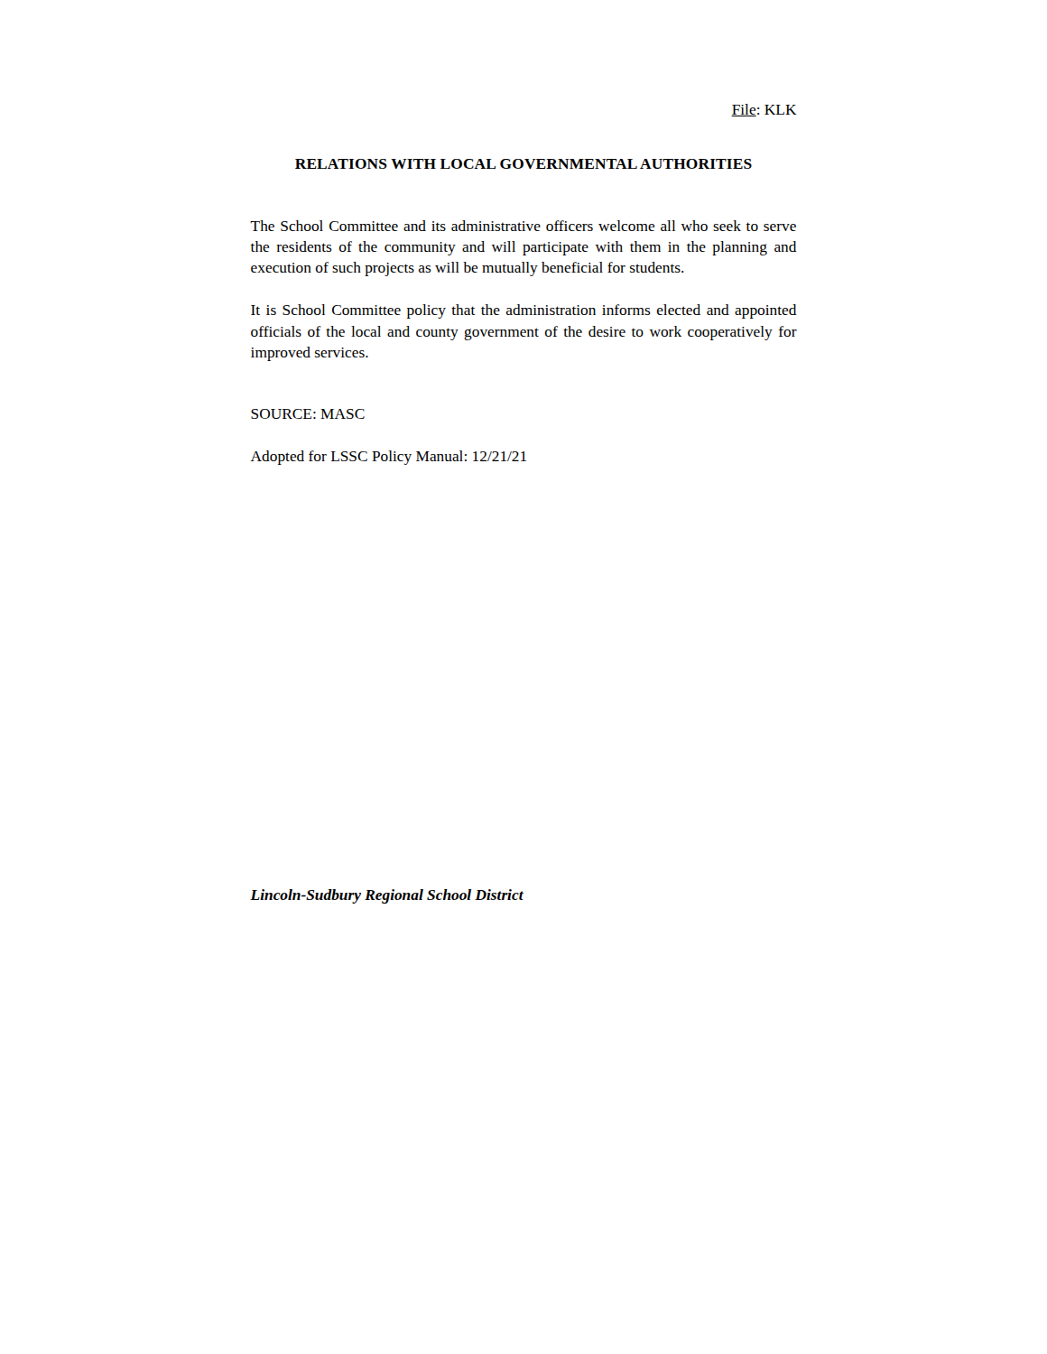File: KLK
RELATIONS WITH LOCAL GOVERNMENTAL AUTHORITIES
The School Committee and its administrative officers welcome all who seek to serve the residents of the community and will participate with them in the planning and execution of such projects as will be mutually beneficial for students.
It is School Committee policy that the administration informs elected and appointed officials of the local and county government of the desire to work cooperatively for improved services.
SOURCE: MASC
Adopted for LSSC Policy Manual: 12/21/21
Lincoln-Sudbury Regional School District